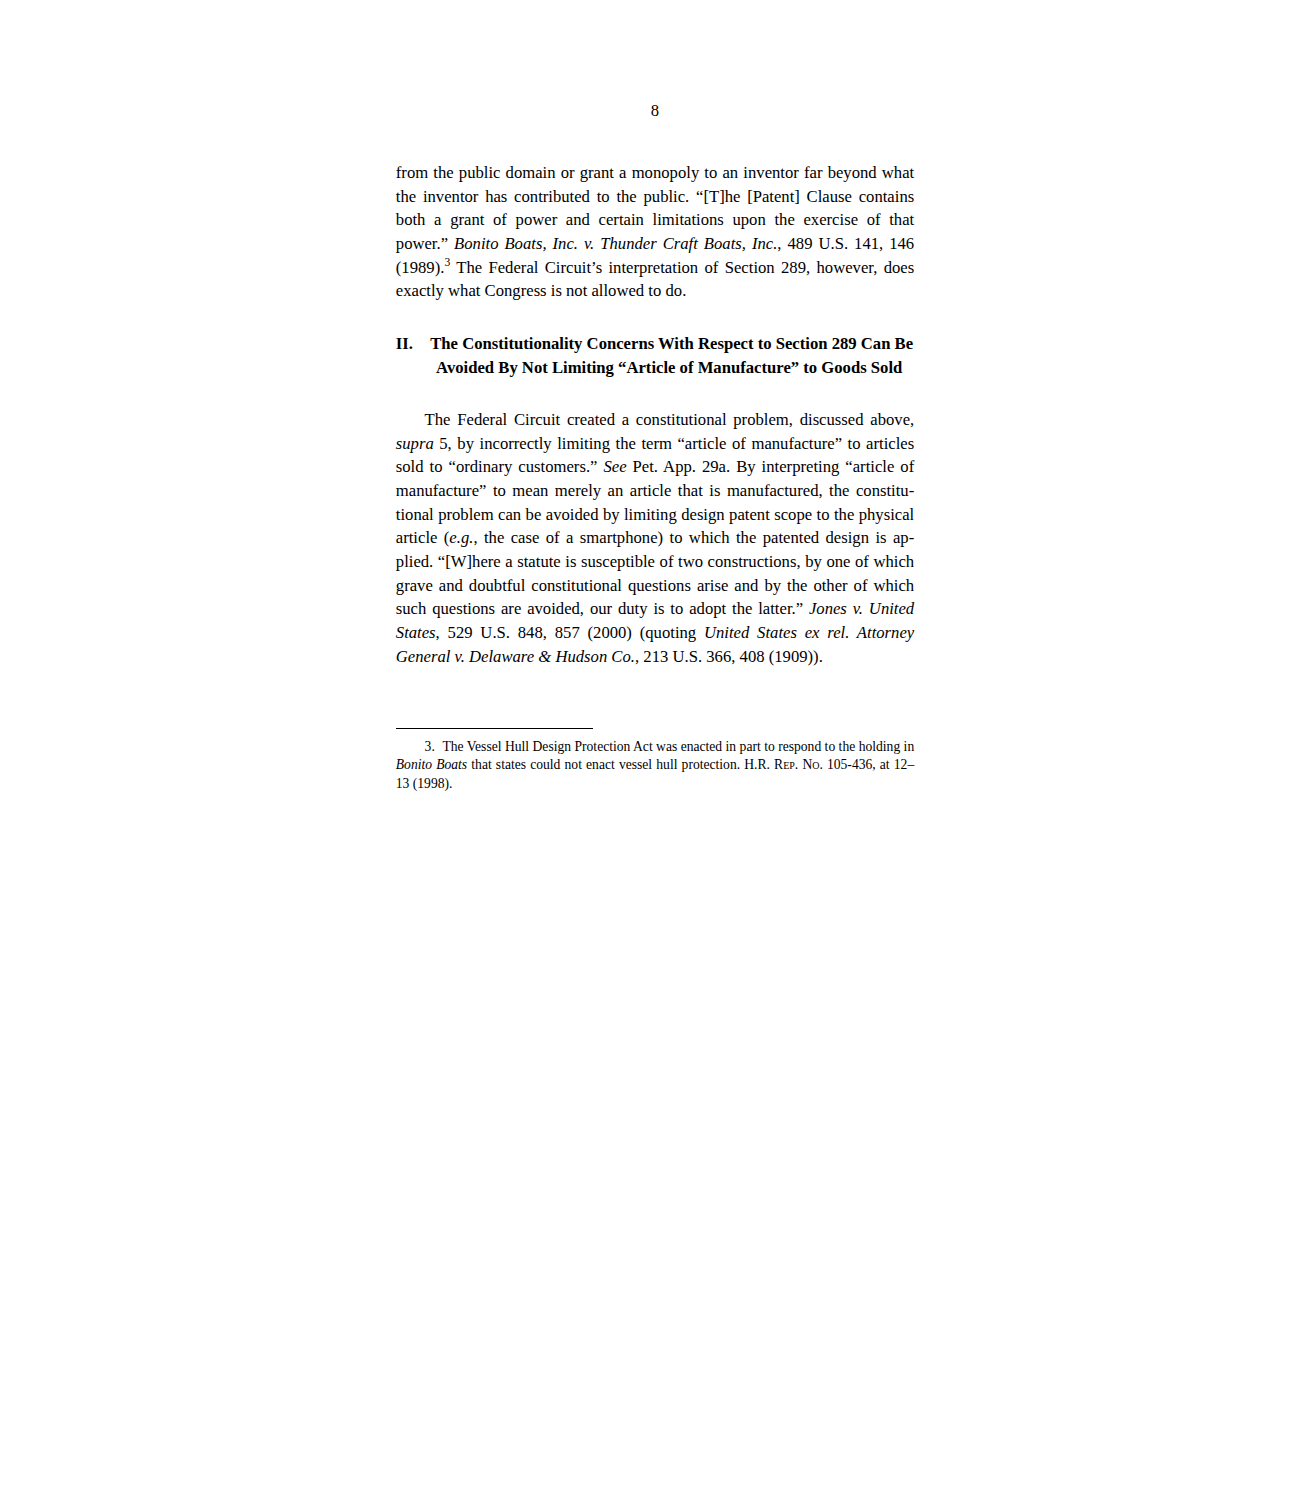8
from the public domain or grant a monopoly to an inventor far beyond what the inventor has contributed to the public. “[T]he [Patent] Clause contains both a grant of power and certain limitations upon the exercise of that power.” Bonito Boats, Inc. v. Thunder Craft Boats, Inc., 489 U.S. 141, 146 (1989).3 The Federal Circuit’s interpretation of Section 289, however, does exactly what Congress is not allowed to do.
II. The Constitutionality Concerns With Respect to Section 289 Can Be Avoided By Not Limiting “Article of Manufacture” to Goods Sold
The Federal Circuit created a constitutional problem, discussed above, supra 5, by incorrectly limiting the term “article of manufacture” to articles sold to “ordinary customers.” See Pet. App. 29a. By interpreting “article of manufacture” to mean merely an article that is manufactured, the constitutional problem can be avoided by limiting design patent scope to the physical article (e.g., the case of a smartphone) to which the patented design is applied. “[W]here a statute is susceptible of two constructions, by one of which grave and doubtful constitutional questions arise and by the other of which such questions are avoided, our duty is to adopt the latter.” Jones v. United States, 529 U.S. 848, 857 (2000) (quoting United States ex rel. Attorney General v. Delaware & Hudson Co., 213 U.S. 366, 408 (1909)).
3. The Vessel Hull Design Protection Act was enacted in part to respond to the holding in Bonito Boats that states could not enact vessel hull protection. H.R. Rep. No. 105-436, at 12–13 (1998).